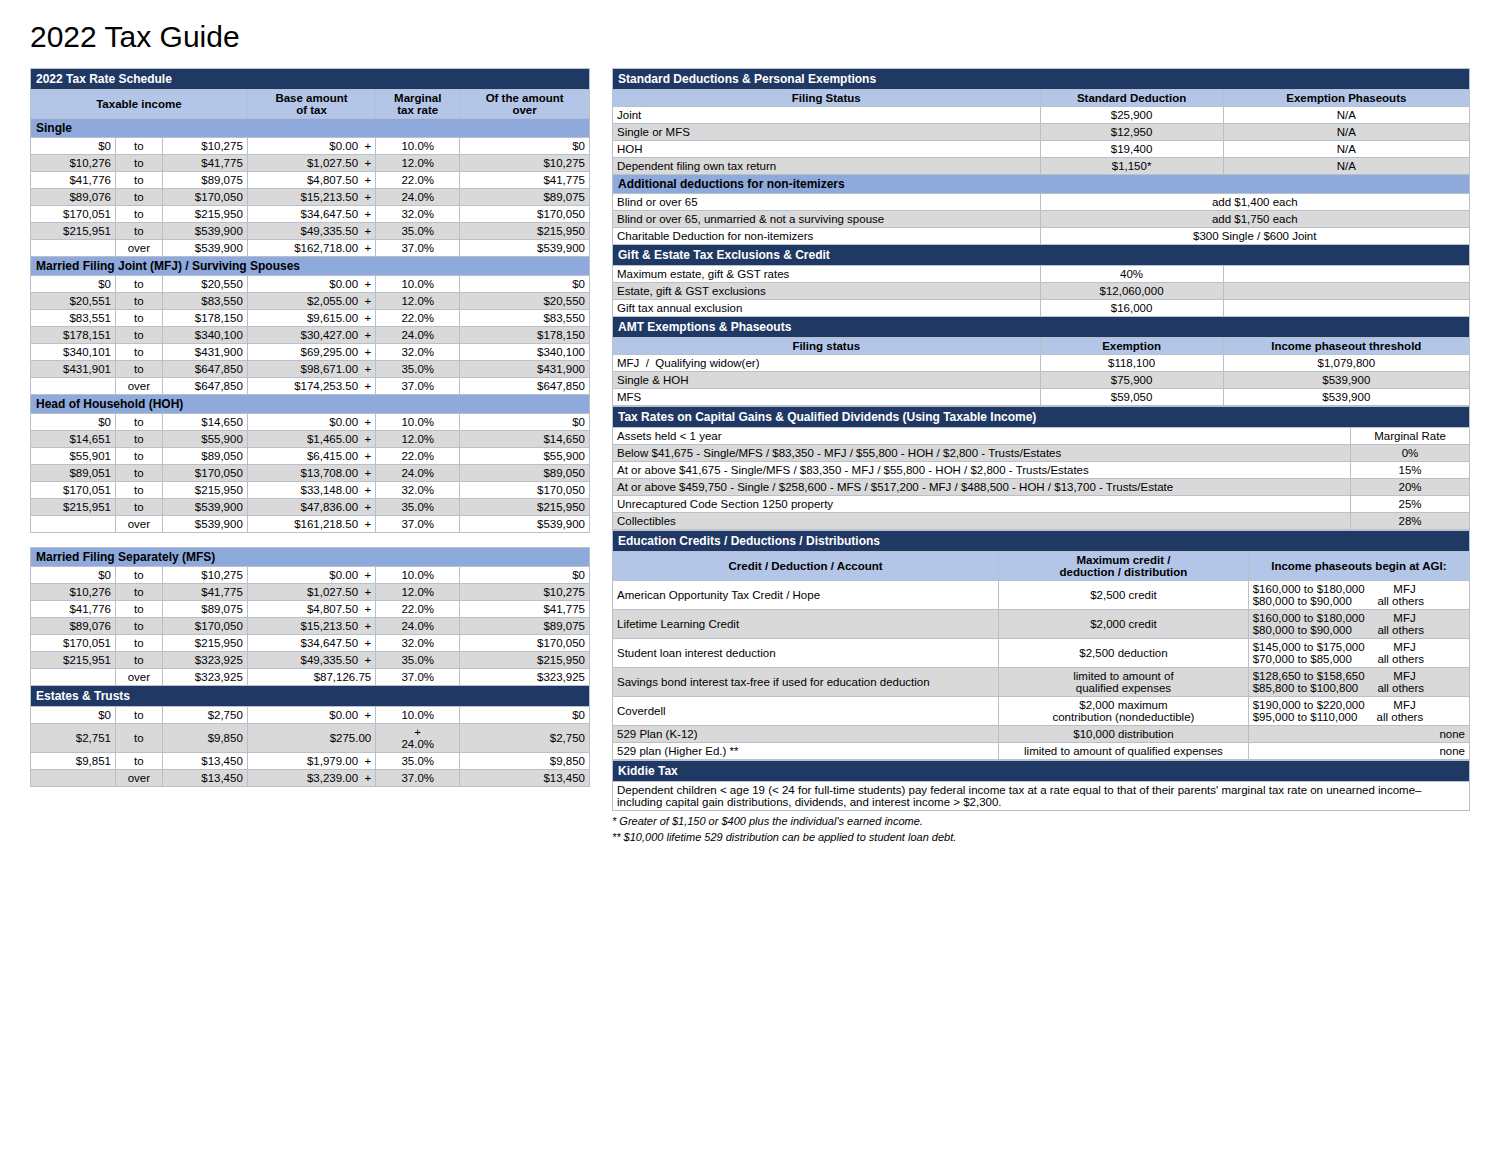2022 Tax Guide
| 2022 Tax Rate Schedule |
| Taxable income | Base amount of tax | Marginal tax rate | Of the amount over |
| Single |
| $0 | to | $10,275 | $0.00 + | 10.0% | $0 |
| $10,276 | to | $41,775 | $1,027.50 + | 12.0% | $10,275 |
| $41,776 | to | $89,075 | $4,807.50 + | 22.0% | $41,775 |
| $89,076 | to | $170,050 | $15,213.50 + | 24.0% | $89,075 |
| $170,051 | to | $215,950 | $34,647.50 + | 32.0% | $170,050 |
| $215,951 | to | $539,900 | $49,335.50 + | 35.0% | $215,950 |
| | over | $539,900 | $162,718.00 + | 37.0% | $539,900 |
| Married Filing Joint (MFJ) / Surviving Spouses |
| $0 | to | $20,550 | $0.00 + | 10.0% | $0 |
| $20,551 | to | $83,550 | $2,055.00 + | 12.0% | $20,550 |
| $83,551 | to | $178,150 | $9,615.00 + | 22.0% | $83,550 |
| $178,151 | to | $340,100 | $30,427.00 + | 24.0% | $178,150 |
| $340,101 | to | $431,900 | $69,295.00 + | 32.0% | $340,100 |
| $431,901 | to | $647,850 | $98,671.00 + | 35.0% | $431,900 |
| | over | $647,850 | $174,253.50 + | 37.0% | $647,850 |
| Head of Household (HOH) |
| $0 | to | $14,650 | $0.00 + | 10.0% | $0 |
| $14,651 | to | $55,900 | $1,465.00 + | 12.0% | $14,650 |
| $55,901 | to | $89,050 | $6,415.00 + | 22.0% | $55,900 |
| $89,051 | to | $170,050 | $13,708.00 + | 24.0% | $89,050 |
| $170,051 | to | $215,950 | $33,148.00 + | 32.0% | $170,050 |
| $215,951 | to | $539,900 | $47,836.00 + | 35.0% | $215,950 |
| | over | $539,900 | $161,218.50 + | 37.0% | $539,900 |
| Married Filing Separately (MFS) |
| $0 | to | $10,275 | $0.00 + | 10.0% | $0 |
| $10,276 | to | $41,775 | $1,027.50 + | 12.0% | $10,275 |
| $41,776 | to | $89,075 | $4,807.50 + | 22.0% | $41,775 |
| $89,076 | to | $170,050 | $15,213.50 + | 24.0% | $89,075 |
| $170,051 | to | $215,950 | $34,647.50 + | 32.0% | $170,050 |
| $215,951 | to | $323,925 | $49,335.50 + | 35.0% | $215,950 |
| | over | $323,925 | $87,126.75 | 37.0% | $323,925 |
| Estates & Trusts |
| $0 | to | $2,750 | $0.00 + | 10.0% | $0 |
| $2,751 | to | $9,850 | $275.00 | + 24.0% | $2,750 |
| $9,851 | to | $13,450 | $1,979.00 + | 35.0% | $9,850 |
| | over | $13,450 | $3,239.00 + | 37.0% | $13,450 |
| Standard Deductions & Personal Exemptions |
| Filing Status | Standard Deduction | Exemption Phaseouts |
| Joint | $25,900 | N/A |
| Single or MFS | $12,950 | N/A |
| HOH | $19,400 | N/A |
| Dependent filing own tax return | $1,150* | N/A |
| Additional deductions for non-itemizers |
| Blind or over 65 | add $1,400 each |
| Blind or over 65, unmarried & not a surviving spouse | add $1,750 each |
| Charitable Deduction for non-itemizers | $300 Single / $600 Joint |
| Gift & Estate Tax Exclusions & Credit |
| Maximum estate, gift & GST rates | 40% | |
| Estate, gift & GST exclusions | $12,060,000 | |
| Gift tax annual exclusion | $16,000 | |
| AMT Exemptions & Phaseouts |
| Filing status | Exemption | Income phaseout threshold |
| MFJ / Qualifying widow(er) | $118,100 | $1,079,800 |
| Single & HOH | $75,900 | $539,900 |
| MFS | $59,050 | $539,900 |
| Tax Rates on Capital Gains & Qualified Dividends (Using Taxable Income) |
| Assets held < 1 year | Marginal Rate |
| Below $41,675 - Single/MFS / $83,350 - MFJ / $55,800 - HOH / $2,800 - Trusts/Estates | 0% |
| At or above $41,675 - Single/MFS / $83,350 - MFJ / $55,800 - HOH / $2,800 - Trusts/Estates | 15% |
| At or above $459,750 - Single / $258,600 - MFS / $517,200 - MFJ / $488,500 - HOH / $13,700 - Trusts/Estate | 20% |
| Unrecaptured Code Section 1250 property | 25% |
| Collectibles | 28% |
| Education Credits / Deductions / Distributions |
| Credit / Deduction / Account | Maximum credit / deduction / distribution | Income phaseouts begin at AGI: |
| American Opportunity Tax Credit / Hope | $2,500 credit | $160,000 to $180,000 MFJ $80,000 to $90,000 all others |
| Lifetime Learning Credit | $2,000 credit | $160,000 to $180,000 MFJ $80,000 to $90,000 all others |
| Student loan interest deduction | $2,500 deduction | $145,000 to $175,000 MFJ $70,000 to $85,000 all others |
| Savings bond interest tax-free if used for education deduction | limited to amount of qualified expenses | $128,650 to $158,650 MFJ $85,800 to $100,800 all others |
| Coverdell | $2,000 maximum contribution (nondeductible) | $190,000 to $220,000 MFJ $95,000 to $110,000 all others |
| 529 Plan (K-12) | $10,000 distribution | none |
| 529 plan (Higher Ed.) ** | limited to amount of qualified expenses | none |
| Kiddie Tax |
| Dependent children < age 19 (< 24 for full-time students) pay federal income tax at a rate equal to that of their parents' marginal tax rate on unearned income– including capital gain distributions, dividends, and interest income > $2,300. |
* Greater of $1,150 or $400 plus the individual's earned income.
** $10,000 lifetime 529 distribution can be applied to student loan debt.